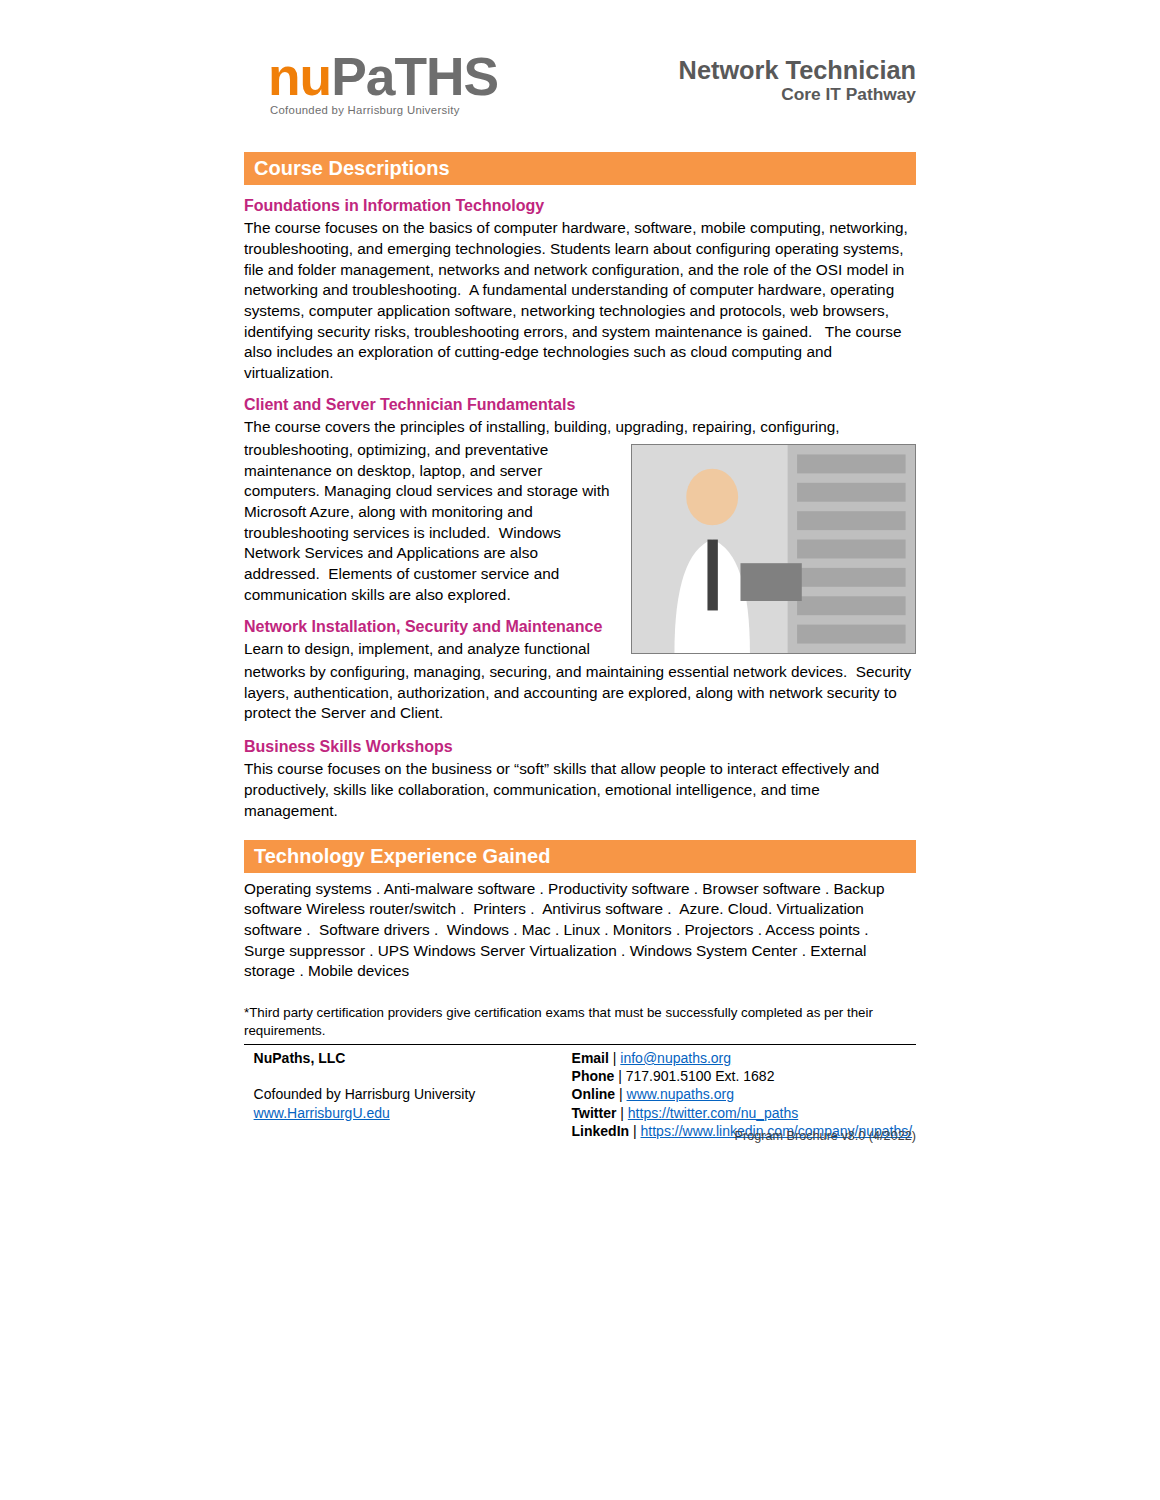nu PaTHS
Cofounded by Harrisburg University
Network Technician
Core IT Pathway
Course Descriptions
Foundations in Information Technology
The course focuses on the basics of computer hardware, software, mobile computing, networking, troubleshooting, and emerging technologies. Students learn about configuring operating systems, file and folder management, networks and network configuration, and the role of the OSI model in networking and troubleshooting. A fundamental understanding of computer hardware, operating systems, computer application software, networking technologies and protocols, web browsers, identifying security risks, troubleshooting errors, and system maintenance is gained. The course also includes an exploration of cutting-edge technologies such as cloud computing and virtualization.
Client and Server Technician Fundamentals
The course covers the principles of installing, building, upgrading, repairing, configuring,
troubleshooting, optimizing, and preventative maintenance on desktop, laptop, and server computers. Managing cloud services and storage with Microsoft Azure, along with monitoring and troubleshooting services is included. Windows Network Services and Applications are also addressed. Elements of customer service and communication skills are also explored.
Network Installation, Security and Maintenance
Learn to design, implement, and analyze functional
networks by configuring, managing, securing, and maintaining essential network devices. Security layers, authentication, authorization, and accounting are explored, along with network security to protect the Server and Client.
Business Skills Workshops
This course focuses on the business or “soft” skills that allow people to interact effectively and productively, skills like collaboration, communication, emotional intelligence, and time management.
Technology Experience Gained
Operating systems . Anti-malware software . Productivity software . Browser software . Backup software Wireless router/switch . Printers . Antivirus software . Azure. Cloud. Virtualization software . Software drivers . Windows . Mac . Linux . Monitors . Projectors . Access points . Surge suppressor . UPS Windows Server Virtualization . Windows System Center . External storage . Mobile devices
*Third party certification providers give certification exams that must be successfully completed as per their requirements.
NuPaths, LLC
Cofounded by Harrisburg University
www.HarrisburgU.edu
Email | info@nupaths.org
Phone | 717.901.5100 Ext. 1682
Online | www.nupaths.org
Twitter | https://twitter.com/nu_paths
LinkedIn | https://www.linkedin.com/company/nupaths/
Program Brochure v8.0 (4/2022)